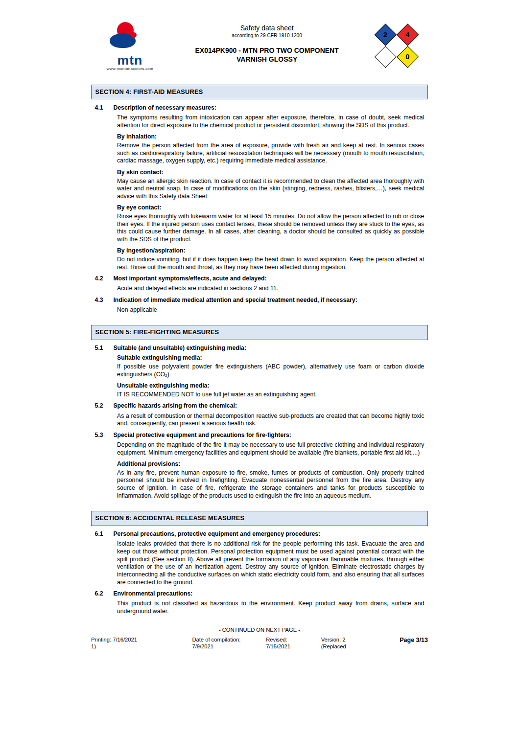mtn
www.montanacolors.com
Safety data sheet
according to 29 CFR 1910.1200
EX014PK900 - MTN PRO TWO COMPONENT VARNISH GLOSSY
4
2
0
SECTION 4: FIRST-AID MEASURES
4.1
Description of necessary measures:
The symptoms resulting from intoxication can appear after exposure, therefore, in case of doubt, seek medical attention for direct exposure to the chemical product or persistent discomfort, showing the SDS of this product.
By inhalation:
Remove the person affected from the area of exposure, provide with fresh air and keep at rest. In serious cases such as cardiorespiratory failure, artificial resuscitation techniques will be necessary (mouth to mouth resuscitation, cardiac massage, oxygen supply, etc.) requiring immediate medical assistance.
By skin contact:
May cause an allergic skin reaction. In case of contact it is recommended to clean the affected area thoroughly with water and neutral soap. In case of modifications on the skin (stinging, redness, rashes, blisters,…), seek medical advice with this Safety data Sheet
By eye contact:
Rinse eyes thoroughly with lukewarm water for at least 15 minutes. Do not allow the person affected to rub or close their eyes. If the injured person uses contact lenses, these should be removed unless they are stuck to the eyes, as this could cause further damage. In all cases, after cleaning, a doctor should be consulted as quickly as possible with the SDS of the product.
By ingestion/aspiration:
Do not induce vomiting, but if it does happen keep the head down to avoid aspiration. Keep the person affected at rest. Rinse out the mouth and throat, as they may have been affected during ingestion.
4.2
Most important symptoms/effects, acute and delayed:
Acute and delayed effects are indicated in sections 2 and 11.
4.3
Indication of immediate medical attention and special treatment needed, if necessary:
Non-applicable
SECTION 5: FIRE-FIGHTING MEASURES
5.1
Suitable (and unsuitable) extinguishing media:
Suitable extinguishing media:
If possible use polyvalent powder fire extinguishers (ABC powder), alternatively use foam or carbon dioxide extinguishers (CO₂).
Unsuitable extinguishing media:
IT IS RECOMMENDED NOT to use full jet water as an extinguishing agent.
5.2
Specific hazards arising from the chemical:
As a result of combustion or thermal decomposition reactive sub-products are created that can become highly toxic and, consequently, can present a serious health risk.
5.3
Special protective equipment and precautions for fire-fighters:
Depending on the magnitude of the fire it may be necessary to use full protective clothing and individual respiratory equipment. Minimum emergency facilities and equipment should be available (fire blankets, portable first aid kit,...)
Additional provisions:
As in any fire, prevent human exposure to fire, smoke, fumes or products of combustion. Only properly trained personnel should be involved in firefighting. Evacuate nonessential personnel from the fire area. Destroy any source of ignition. In case of fire, refrigerate the storage containers and tanks for products susceptible to inflammation. Avoid spillage of the products used to extinguish the fire into an aqueous medium.
SECTION 6: ACCIDENTAL RELEASE MEASURES
6.1
Personal precautions, protective equipment and emergency procedures:
Isolate leaks provided that there is no additional risk for the people performing this task. Evacuate the area and keep out those without protection. Personal protection equipment must be used against potential contact with the spilt product (See section 8). Above all prevent the formation of any vapour-air flammable mixtures, through either ventilation or the use of an inertization agent. Destroy any source of ignition. Eliminate electrostatic charges by interconnecting all the conductive surfaces on which static electricity could form, and also ensuring that all surfaces are connected to the ground.
6.2
Environmental precautions:
This product is not classified as hazardous to the environment. Keep product away from drains, surface and underground water.
- CONTINUED ON NEXT PAGE -
Printing: 7/16/2021
1)
Date of compilation: 7/9/2021
Revised: 7/15/2021
Version: 2 (Replaced
Page 3/13